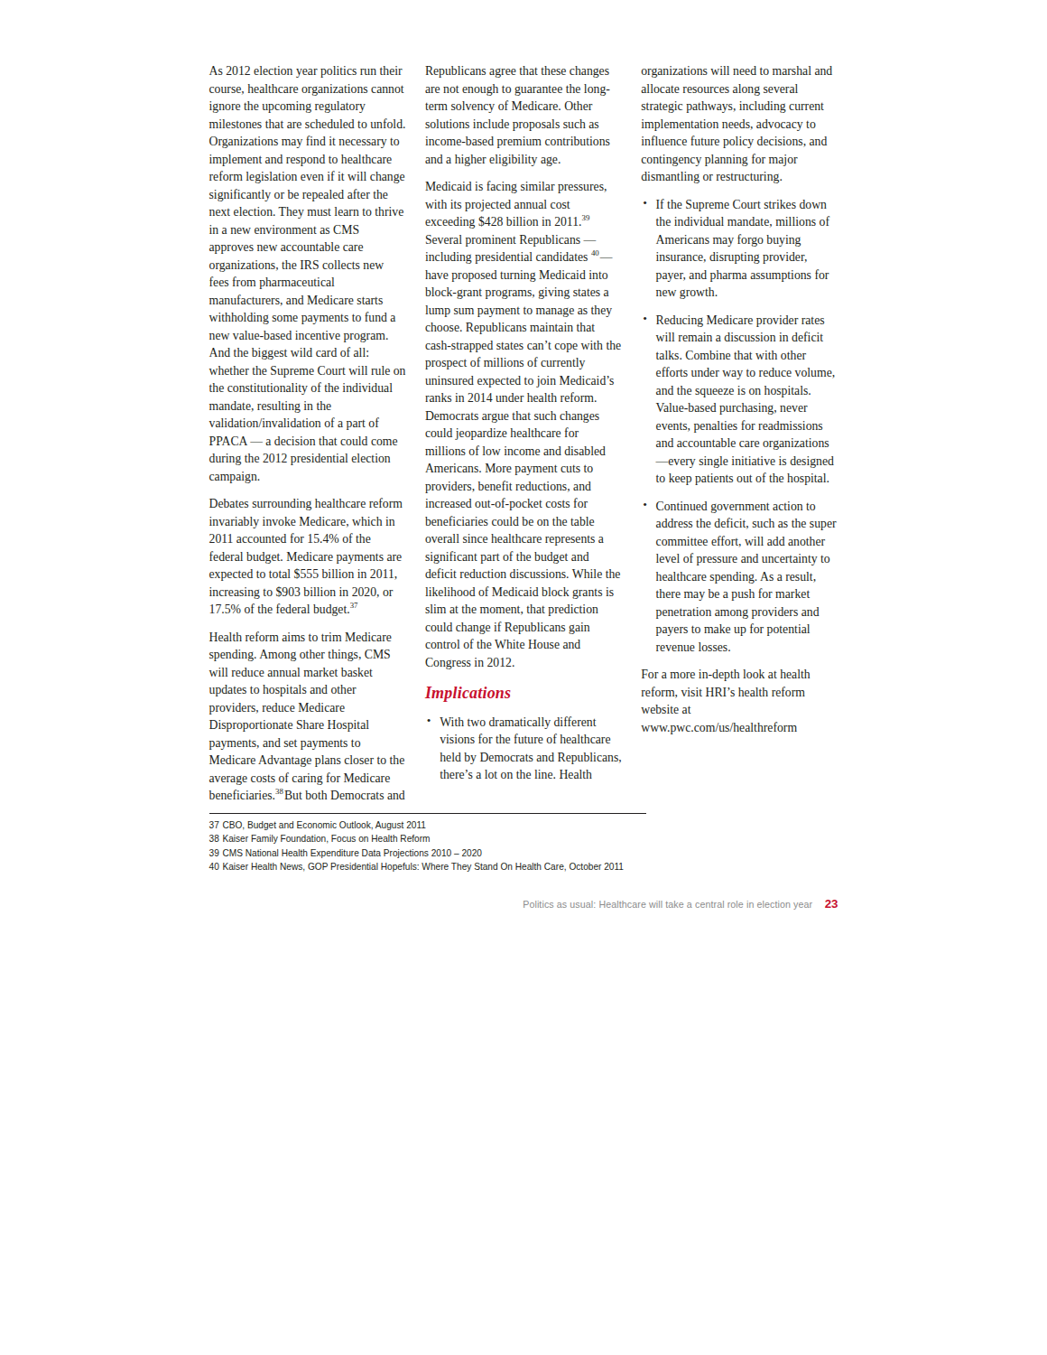As 2012 election year politics run their course, healthcare organizations cannot ignore the upcoming regulatory milestones that are scheduled to unfold. Organizations may find it necessary to implement and respond to healthcare reform legislation even if it will change significantly or be repealed after the next election. They must learn to thrive in a new environment as CMS approves new accountable care organizations, the IRS collects new fees from pharmaceutical manufacturers, and Medicare starts withholding some payments to fund a new value-based incentive program. And the biggest wild card of all: whether the Supreme Court will rule on the constitutionality of the individual mandate, resulting in the validation/invalidation of a part of PPACA — a decision that could come during the 2012 presidential election campaign.
Debates surrounding healthcare reform invariably invoke Medicare, which in 2011 accounted for 15.4% of the federal budget. Medicare payments are expected to total $555 billion in 2011, increasing to $903 billion in 2020, or 17.5% of the federal budget.37
Health reform aims to trim Medicare spending. Among other things, CMS will reduce annual market basket updates to hospitals and other providers, reduce Medicare Disproportionate Share Hospital payments, and set payments to Medicare Advantage plans closer to the average costs of caring for Medicare beneficiaries.38 But both Democrats and
Republicans agree that these changes are not enough to guarantee the long-term solvency of Medicare. Other solutions include proposals such as income-based premium contributions and a higher eligibility age.
Medicaid is facing similar pressures, with its projected annual cost exceeding $428 billion in 2011.39 Several prominent Republicans — including presidential candidates 40 — have proposed turning Medicaid into block-grant programs, giving states a lump sum payment to manage as they choose. Republicans maintain that cash-strapped states can’t cope with the prospect of millions of currently uninsured expected to join Medicaid’s ranks in 2014 under health reform. Democrats argue that such changes could jeopardize healthcare for millions of low income and disabled Americans. More payment cuts to providers, benefit reductions, and increased out-of-pocket costs for beneficiaries could be on the table overall since healthcare represents a significant part of the budget and deficit reduction discussions. While the likelihood of Medicaid block grants is slim at the moment, that prediction could change if Republicans gain control of the White House and Congress in 2012.
Implications
With two dramatically different visions for the future of healthcare held by Democrats and Republicans, there’s a lot on the line. Health
organizations will need to marshal and allocate resources along several strategic pathways, including current implementation needs, advocacy to influence future policy decisions, and contingency planning for major dismantling or restructuring.
If the Supreme Court strikes down the individual mandate, millions of Americans may forgo buying insurance, disrupting provider, payer, and pharma assumptions for new growth.
Reducing Medicare provider rates will remain a discussion in deficit talks. Combine that with other efforts under way to reduce volume, and the squeeze is on hospitals. Value-based purchasing, never events, penalties for readmissions and accountable care organizations—every single initiative is designed to keep patients out of the hospital.
Continued government action to address the deficit, such as the super committee effort, will add another level of pressure and uncertainty to healthcare spending. As a result, there may be a push for market penetration among providers and payers to make up for potential revenue losses.
For a more in-depth look at health reform, visit HRI’s health reform website at www.pwc.com/us/healthreform
37 CBO, Budget and Economic Outlook, August 2011
38 Kaiser Family Foundation, Focus on Health Reform
39 CMS National Health Expenditure Data Projections 2010 – 2020
40 Kaiser Health News, GOP Presidential Hopefuls: Where They Stand On Health Care, October 2011
Politics as usual: Healthcare will take a central role in election year23